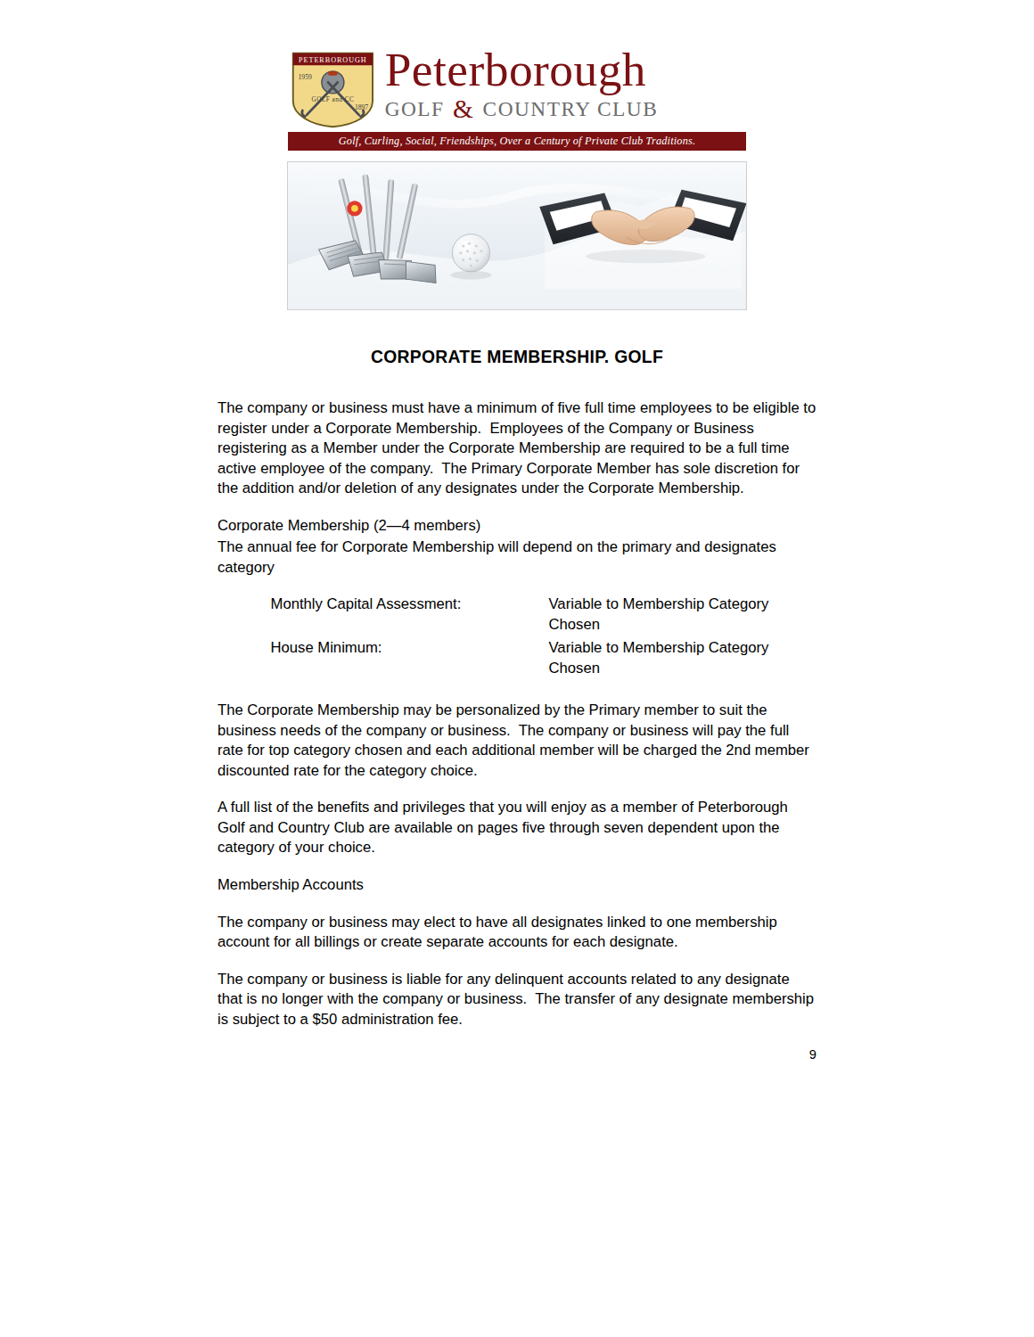PETERBOROUGH 1959 1897 GOLF and CC
Peterborough
GOLF & COUNTRY CLUB
Golf, Curling, Social, Friendships, Over a Century of Private Club Traditions.
CORPORATE MEMBERSHIP. GOLF
The company or business must have a minimum of five full time employees to be eligible to register under a Corporate Membership. Employees of the Company or Business registering as a Member under the Corporate Membership are required to be a full time active employee of the company. The Primary Corporate Member has sole discretion for the addition and/or deletion of any designates under the Corporate Membership.
Corporate Membership (2—4 members)
The annual fee for Corporate Membership will depend on the primary and designates category
| Monthly Capital Assessment: | Variable to Membership Category Chosen |
| House Minimum: | Variable to Membership Category Chosen |
The Corporate Membership may be personalized by the Primary member to suit the business needs of the company or business. The company or business will pay the full rate for top category chosen and each additional member will be charged the 2nd member discounted rate for the category choice.
A full list of the benefits and privileges that you will enjoy as a member of Peterborough Golf and Country Club are available on pages five through seven dependent upon the category of your choice.
Membership Accounts
The company or business may elect to have all designates linked to one membership account for all billings or create separate accounts for each designate.
The company or business is liable for any delinquent accounts related to any designate that is no longer with the company or business. The transfer of any designate membership is subject to a $50 administration fee.
9